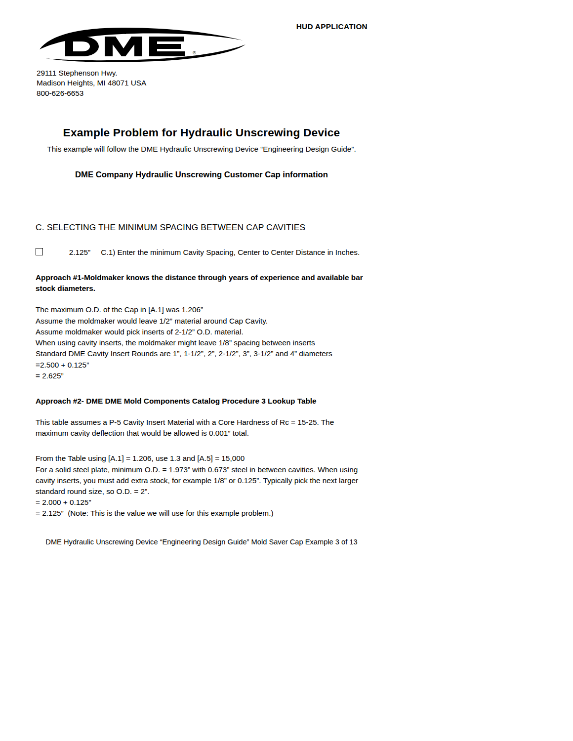HUD APPLICATION
®
29111 Stephenson Hwy.
Madison Heights, MI 48071 USA
800-626-6653
Example Problem for Hydraulic Unscrewing Device
This example will follow the DME Hydraulic Unscrewing Device “Engineering Design Guide”.
DME Company Hydraulic Unscrewing Customer Cap information
C. SELECTING THE MINIMUM SPACING BETWEEN CAP CAVITIES
2.125” C.1) Enter the minimum Cavity Spacing, Center to Center Distance in Inches.
Approach #1-Moldmaker knows the distance through years of experience and available bar stock diameters.
The maximum O.D. of the Cap in [A.1] was 1.206”
Assume the moldmaker would leave 1/2” material around Cap Cavity.
Assume moldmaker would pick inserts of 2-1/2” O.D. material.
When using cavity inserts, the moldmaker might leave 1/8” spacing between inserts
Standard DME Cavity Insert Rounds are 1”, 1-1/2”, 2”, 2-1/2”, 3”, 3-1/2” and 4” diameters
=2.500 + 0.125”
= 2.625”
Approach #2- DME DME Mold Components Catalog Procedure 3 Lookup Table
This table assumes a P-5 Cavity Insert Material with a Core Hardness of Rc = 15-25. The maximum cavity deflection that would be allowed is 0.001” total.
From the Table using [A.1] = 1.206, use 1.3 and [A.5] = 15,000
For a solid steel plate, minimum O.D. = 1.973” with 0.673” steel in between cavities. When using cavity inserts, you must add extra stock, for example 1/8” or 0.125”. Typically pick the next larger standard round size, so O.D. = 2”.
= 2.000 + 0.125”
= 2.125” (Note: This is the value we will use for this example problem.)
DME Hydraulic Unscrewing Device “Engineering Design Guide” Mold Saver Cap Example 3 of 13